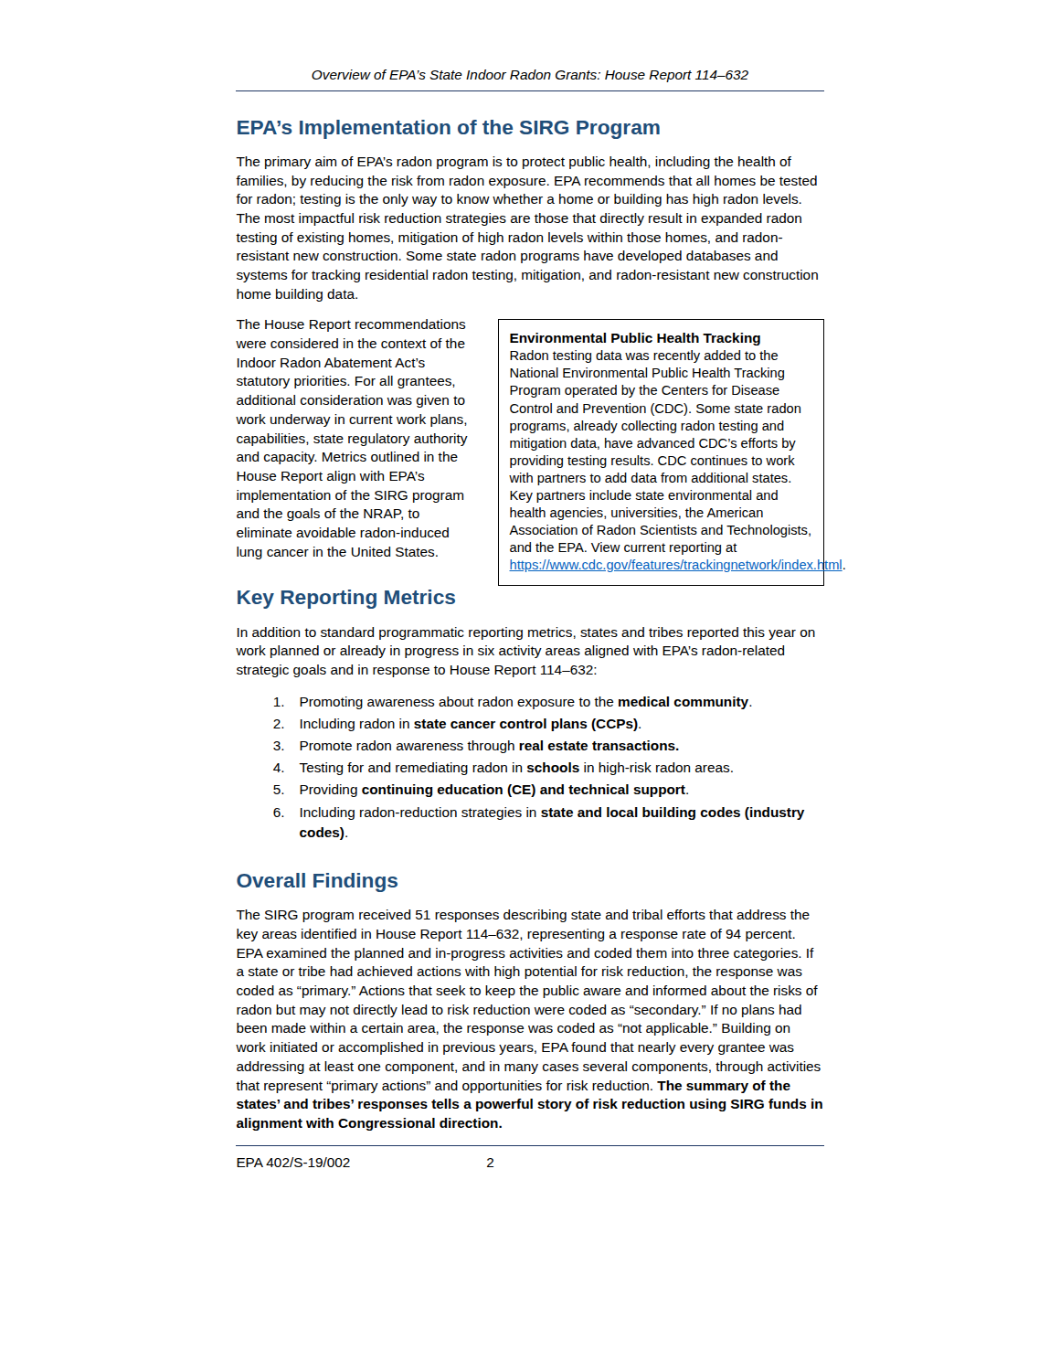Overview of EPA’s State Indoor Radon Grants: House Report 114–632
EPA’s Implementation of the SIRG Program
The primary aim of EPA’s radon program is to protect public health, including the health of families, by reducing the risk from radon exposure. EPA recommends that all homes be tested for radon; testing is the only way to know whether a home or building has high radon levels. The most impactful risk reduction strategies are those that directly result in expanded radon testing of existing homes, mitigation of high radon levels within those homes, and radon-resistant new construction. Some state radon programs have developed databases and systems for tracking residential radon testing, mitigation, and radon-resistant new construction home building data.
Environmental Public Health Tracking
Radon testing data was recently added to the National Environmental Public Health Tracking Program operated by the Centers for Disease Control and Prevention (CDC). Some state radon programs, already collecting radon testing and mitigation data, have advanced CDC’s efforts by providing testing results. CDC continues to work with partners to add data from additional states. Key partners include state environmental and health agencies, universities, the American Association of Radon Scientists and Technologists, and the EPA. View current reporting at https://www.cdc.gov/features/trackingnetwork/index.html.
The House Report recommendations were considered in the context of the Indoor Radon Abatement Act’s statutory priorities. For all grantees, additional consideration was given to work underway in current work plans, capabilities, state regulatory authority and capacity. Metrics outlined in the House Report align with EPA’s implementation of the SIRG program and the goals of the NRAP, to eliminate avoidable radon-induced lung cancer in the United States.
Key Reporting Metrics
In addition to standard programmatic reporting metrics, states and tribes reported this year on work planned or already in progress in six activity areas aligned with EPA’s radon-related strategic goals and in response to House Report 114–632:
Promoting awareness about radon exposure to the medical community.
Including radon in state cancer control plans (CCPs).
Promote radon awareness through real estate transactions.
Testing for and remediating radon in schools in high-risk radon areas.
Providing continuing education (CE) and technical support.
Including radon-reduction strategies in state and local building codes (industry codes).
Overall Findings
The SIRG program received 51 responses describing state and tribal efforts that address the key areas identified in House Report 114–632, representing a response rate of 94 percent. EPA examined the planned and in-progress activities and coded them into three categories. If a state or tribe had achieved actions with high potential for risk reduction, the response was coded as “primary.” Actions that seek to keep the public aware and informed about the risks of radon but may not directly lead to risk reduction were coded as “secondary.” If no plans had been made within a certain area, the response was coded as “not applicable.” Building on work initiated or accomplished in previous years, EPA found that nearly every grantee was addressing at least one component, and in many cases several components, through activities that represent “primary actions” and opportunities for risk reduction. The summary of the states’ and tribes’ responses tells a powerful story of risk reduction using SIRG funds in alignment with Congressional direction.
EPA 402/S-19/002 2